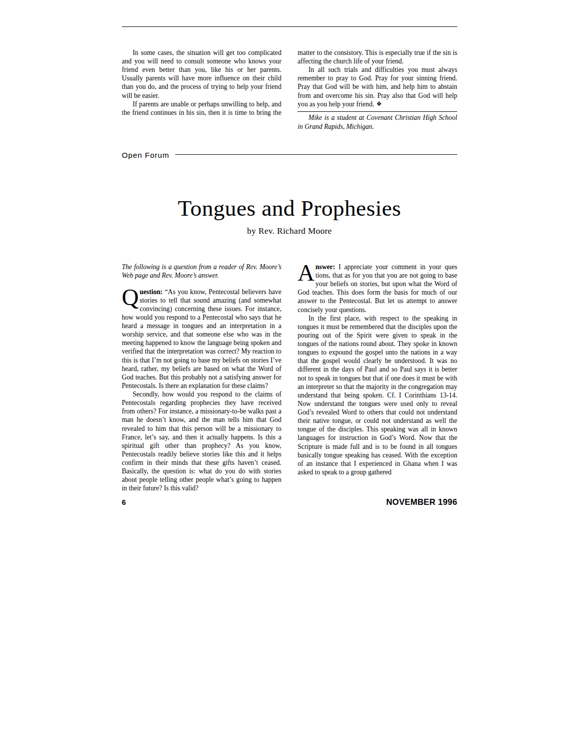In some cases, the situation will get too complicated and you will need to consult someone who knows your friend even better than you, like his or her parents. Usually parents will have more influence on their child than you do, and the process of trying to help your friend will be easier.
If parents are unable or perhaps unwilling to help, and the friend continues in his sin, then it is time to bring the matter to the consistory. This is especially true if the sin is affecting the church life of your friend.
In all such trials and difficulties you must always remember to pray to God. Pray for your sinning friend. Pray that God will be with him, and help him to abstain from and overcome his sin. Pray also that God will help you as you help your friend.❖
Mike is a student at Covenant Christian High School in Grand Rapids, Michigan.
Open Forum
Tongues and Prophesies
by Rev. Richard Moore
The following is a question from a reader of Rev. Moore’s Web page and Rev. Moore’s answer.
Question: “As you know, Pentecostal believers have stories to tell that sound amazing (and somewhat convincing) concerning these issues. For instance, how would you respond to a Pentecostal who says that he heard a message in tongues and an interpretation in a worship service, and that someone else who was in the meeting happened to know the language being spoken and verified that the interpretation was correct? My reaction to this is that I’m not going to base my beliefs on stories I’ve heard, rather, my beliefs are based on what the Word of God teaches. But this probably not a satisfying answer for Pentecostals. Is there an explanation for these claims?
Secondly, how would you respond to the claims of Pentecostals regarding prophecies they have received from others? For instance, a missionary-to-be walks past a man he doesn’t know, and the man tells him that God revealed to him that this person will be a missionary to France, let’s say, and then it actually happens. Is this a spiritual gift other than prophecy? As you know, Pentecostals readily believe stories like this and it helps confirm in their minds that these gifts haven’t ceased. Basically, the question is: what do you do with stories about people telling other people what’s going to happen in their future? Is this valid?
Answer: I appreciate your comment in your ques tions, that as for you that you are not going to base your beliefs on stories, but upon what the Word of God teaches. This does form the basis for much of our answer to the Pentecostal. But let us attempt to answer concisely your questions.
In the first place, with respect to the speaking in tongues it must be remembered that the disciples upon the pouring out of the Spirit were given to speak in the tongues of the nations round about. They spoke in known tongues to expound the gospel unto the nations in a way that the gospel would clearly be understood. It was no different in the days of Paul and so Paul says it is better not to speak in tongues but that if one does it must be with an interpreter so that the majority in the congregation may understand that being spoken. Cf. I Corinthians 13-14. Now understand the tongues were used only to reveal God’s revealed Word to others that could not understand their native tongue, or could not understand as well the tongue of the disciples. This speaking was all in known languages for instruction in God’s Word. Now that the Scripture is made full and is to be found in all tongues basically tongue speaking has ceased. With the exception of an instance that I experienced in Ghana when I was asked to speak to a group gathered
6
NOVEMBER 1996